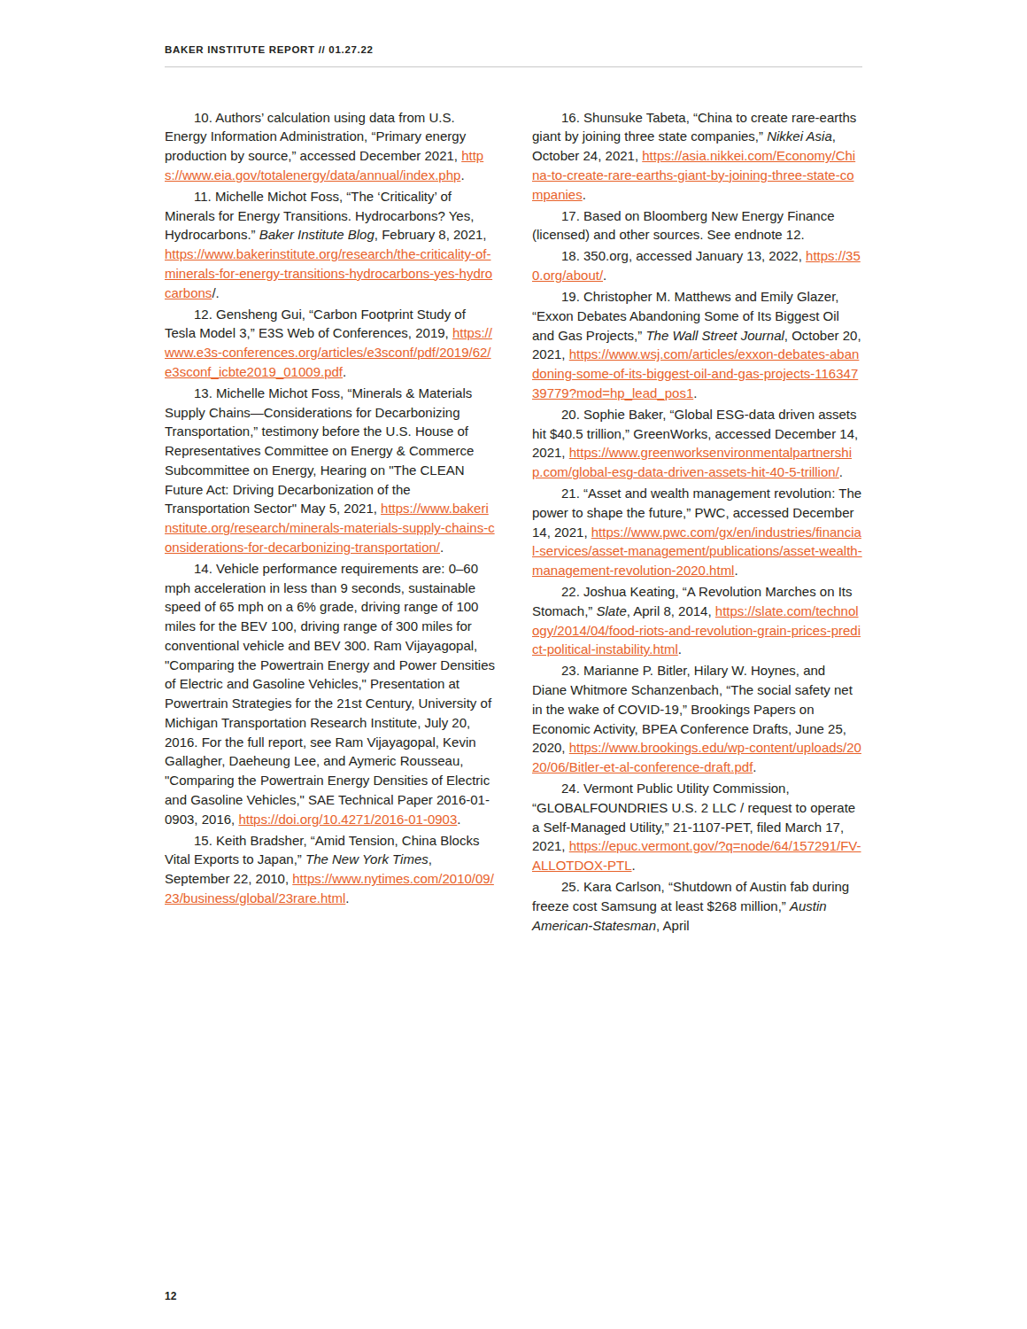Baker Institute Report // 01.27.22
Authors’ calculation using data from U.S. Energy Information Administration, “Primary energy production by source,” accessed December 2021, https://www.eia.gov/totalenergy/data/annual/index.php.
Michelle Michot Foss, “The ‘Criticality’ of Minerals for Energy Transitions. Hydrocarbons? Yes, Hydrocarbons.” Baker Institute Blog, February 8, 2021, https://www.bakerinstitute.org/research/the-criticality-of-minerals-for-energy-transitions-hydrocarbons-yes-hydrocarbons/.
Gensheng Gui, “Carbon Footprint Study of Tesla Model 3,” E3S Web of Conferences, 2019, https://www.e3s-conferences.org/articles/e3sconf/pdf/2019/62/e3sconf_icbte2019_01009.pdf.
Michelle Michot Foss, “Minerals & Materials Supply Chains—Considerations for Decarbonizing Transportation,” testimony before the U.S. House of Representatives Committee on Energy & Commerce Subcommittee on Energy, Hearing on "The CLEAN Future Act: Driving Decarbonization of the Transportation Sector" May 5, 2021, https://www.bakerinstitute.org/research/minerals-materials-supply-chains-considerations-for-decarbonizing-transportation/.
Vehicle performance requirements are: 0–60 mph acceleration in less than 9 seconds, sustainable speed of 65 mph on a 6% grade, driving range of 100 miles for the BEV 100, driving range of 300 miles for conventional vehicle and BEV 300. Ram Vijayagopal, "Comparing the Powertrain Energy and Power Densities of Electric and Gasoline Vehicles," Presentation at Powertrain Strategies for the 21st Century, University of Michigan Transportation Research Institute, July 20, 2016. For the full report, see Ram Vijayagopal, Kevin Gallagher, Daeheung Lee, and Aymeric Rousseau, "Comparing the Powertrain Energy Densities of Electric and Gasoline Vehicles," SAE Technical Paper 2016-01-0903, 2016, https://doi.org/10.4271/2016-01-0903.
Keith Bradsher, “Amid Tension, China Blocks Vital Exports to Japan,” The New York Times, September 22, 2010, https://www.nytimes.com/2010/09/23/business/global/23rare.html.
Shunsuke Tabeta, “China to create rare-earths giant by joining three state companies,” Nikkei Asia, October 24, 2021, https://asia.nikkei.com/Economy/China-to-create-rare-earths-giant-by-joining-three-state-companies.
Based on Bloomberg New Energy Finance (licensed) and other sources. See endnote 12.
350.org, accessed January 13, 2022, https://350.org/about/.
Christopher M. Matthews and Emily Glazer, “Exxon Debates Abandoning Some of Its Biggest Oil and Gas Projects,” The Wall Street Journal, October 20, 2021, https://www.wsj.com/articles/exxon-debates-abandoning-some-of-its-biggest-oil-and-gas-projects-11634739779?mod=hp_lead_pos1.
Sophie Baker, “Global ESG-data driven assets hit $40.5 trillion,” GreenWorks, accessed December 14, 2021, https://www.greenworksenvironmentalpartnership.com/global-esg-data-driven-assets-hit-40-5-trillion/.
“Asset and wealth management revolution: The power to shape the future,” PWC, accessed December 14, 2021, https://www.pwc.com/gx/en/industries/financial-services/asset-management/publications/asset-wealth-management-revolution-2020.html.
Joshua Keating, “A Revolution Marches on Its Stomach,” Slate, April 8, 2014, https://slate.com/technology/2014/04/food-riots-and-revolution-grain-prices-predict-political-instability.html.
Marianne P. Bitler, Hilary W. Hoynes, and Diane Whitmore Schanzenbach, “The social safety net in the wake of COVID-19,” Brookings Papers on Economic Activity, BPEA Conference Drafts, June 25, 2020, https://www.brookings.edu/wp-content/uploads/2020/06/Bitler-et-al-conference-draft.pdf.
Vermont Public Utility Commission, “GLOBALFOUNDRIES U.S. 2 LLC / request to operate a Self-Managed Utility,” 21-1107-PET, filed March 17, 2021, https://epuc.vermont.gov/?q=node/64/157291/FV-ALLOTDOX-PTL.
Kara Carlson, “Shutdown of Austin fab during freeze cost Samsung at least $268 million,” Austin American-Statesman, April
12